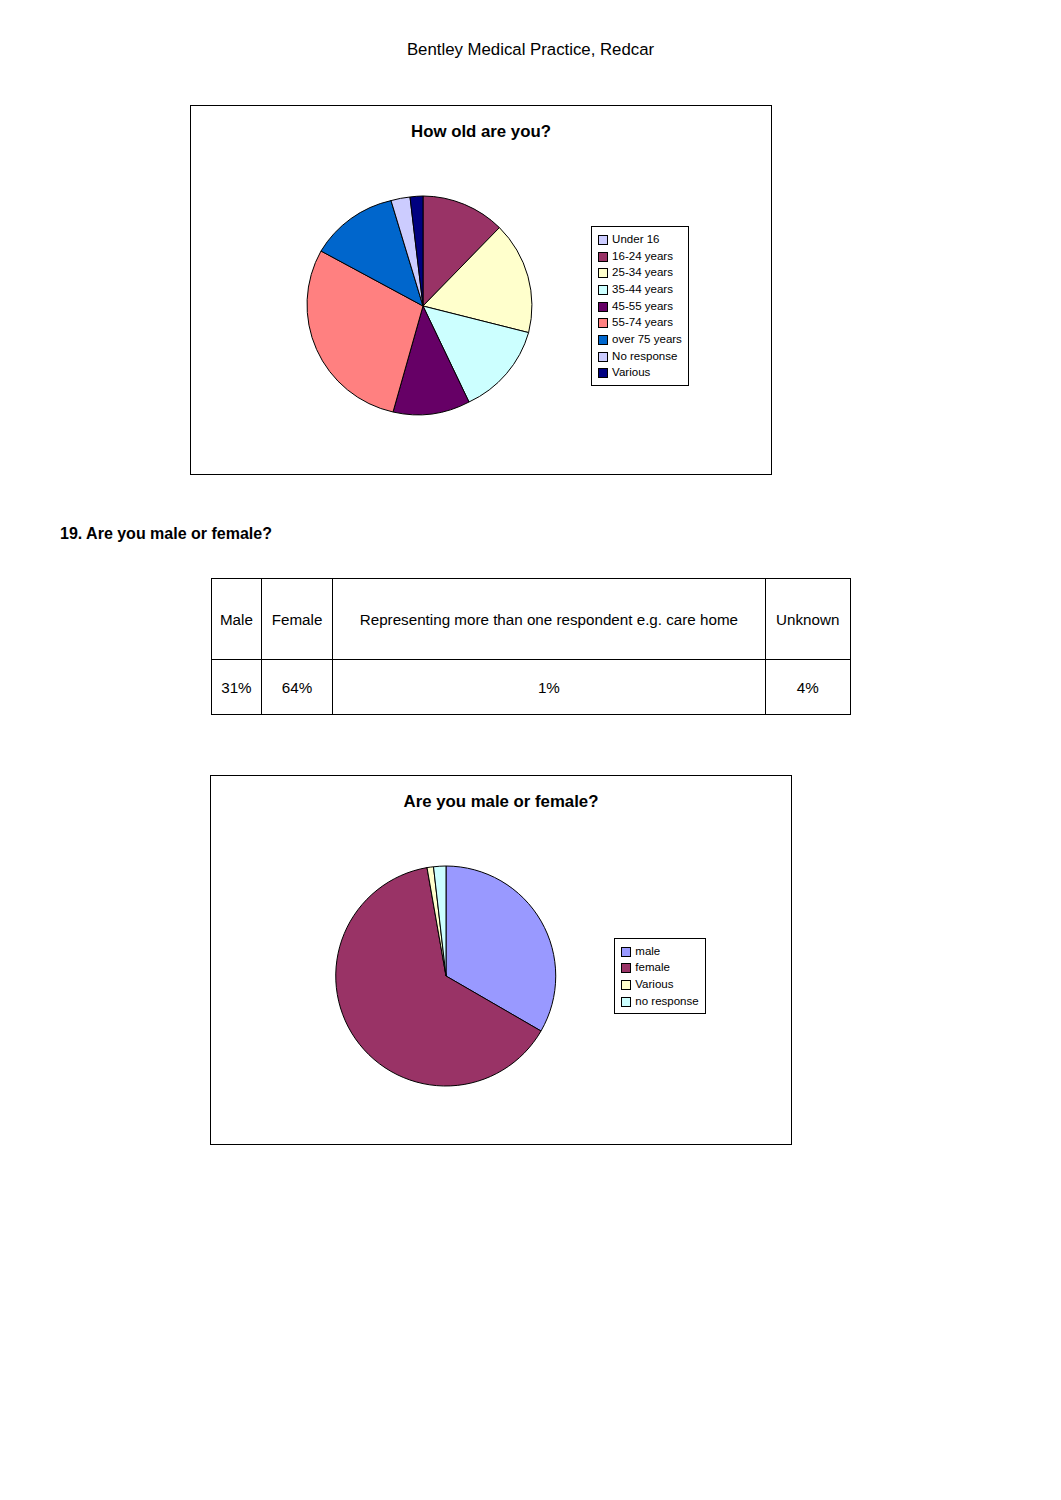Bentley Medical Practice, Redcar
How old are you?
Under 16
16-24 years
25-34 years
35-44 years
45-55 years
55-74 years
over 75 years
No response
Various
19. Are you male or female?
| Male | Female | Representing more than one respondent e.g. care home | Unknown |
| --- | --- | --- | --- |
| 31% | 64% | 1% | 4% |
Are you male or female?
male
female
Various
no response